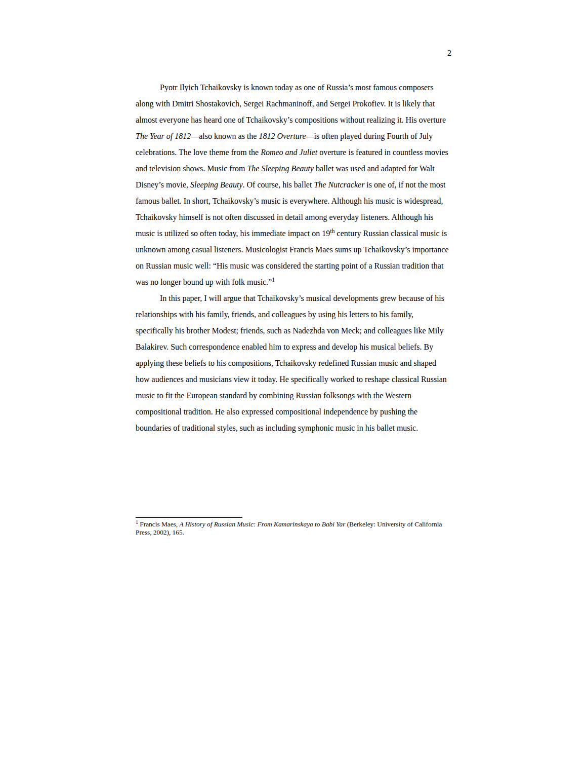2
Pyotr Ilyich Tchaikovsky is known today as one of Russia’s most famous composers along with Dmitri Shostakovich, Sergei Rachmaninoff, and Sergei Prokofiev. It is likely that almost everyone has heard one of Tchaikovsky’s compositions without realizing it. His overture The Year of 1812—also known as the 1812 Overture—is often played during Fourth of July celebrations. The love theme from the Romeo and Juliet overture is featured in countless movies and television shows. Music from The Sleeping Beauty ballet was used and adapted for Walt Disney’s movie, Sleeping Beauty. Of course, his ballet The Nutcracker is one of, if not the most famous ballet. In short, Tchaikovsky’s music is everywhere. Although his music is widespread, Tchaikovsky himself is not often discussed in detail among everyday listeners. Although his music is utilized so often today, his immediate impact on 19th century Russian classical music is unknown among casual listeners. Musicologist Francis Maes sums up Tchaikovsky’s importance on Russian music well: “His music was considered the starting point of a Russian tradition that was no longer bound up with folk music.”1
In this paper, I will argue that Tchaikovsky’s musical developments grew because of his relationships with his family, friends, and colleagues by using his letters to his family, specifically his brother Modest; friends, such as Nadezhda von Meck; and colleagues like Mily Balakirev. Such correspondence enabled him to express and develop his musical beliefs. By applying these beliefs to his compositions, Tchaikovsky redefined Russian music and shaped how audiences and musicians view it today. He specifically worked to reshape classical Russian music to fit the European standard by combining Russian folksongs with the Western compositional tradition. He also expressed compositional independence by pushing the boundaries of traditional styles, such as including symphonic music in his ballet music.
1 Francis Maes, A History of Russian Music: From Kamarinskaya to Babi Yar (Berkeley: University of California Press, 2002), 165.